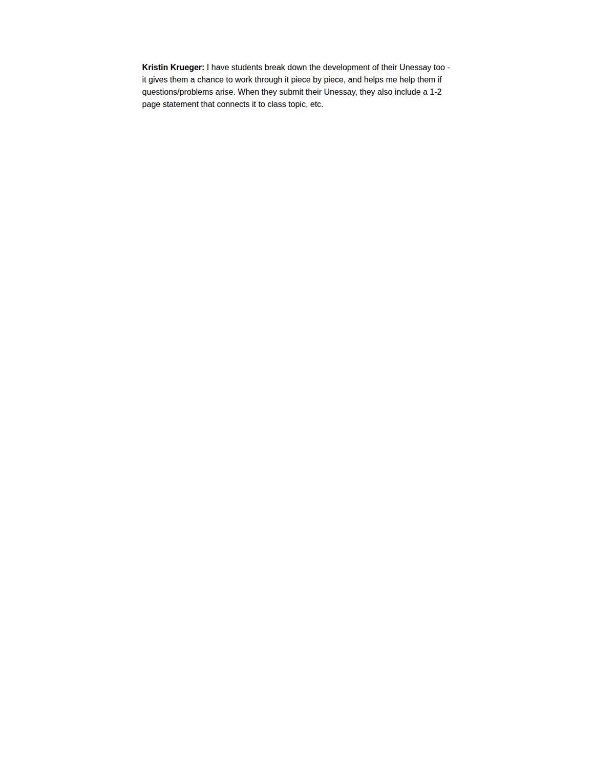Kristin Krueger: I have students break down the development of their Unessay too - it gives them a chance to work through it piece by piece, and helps me help them if questions/problems arise. When they submit their Unessay, they also include a 1-2 page statement that connects it to class topic, etc.